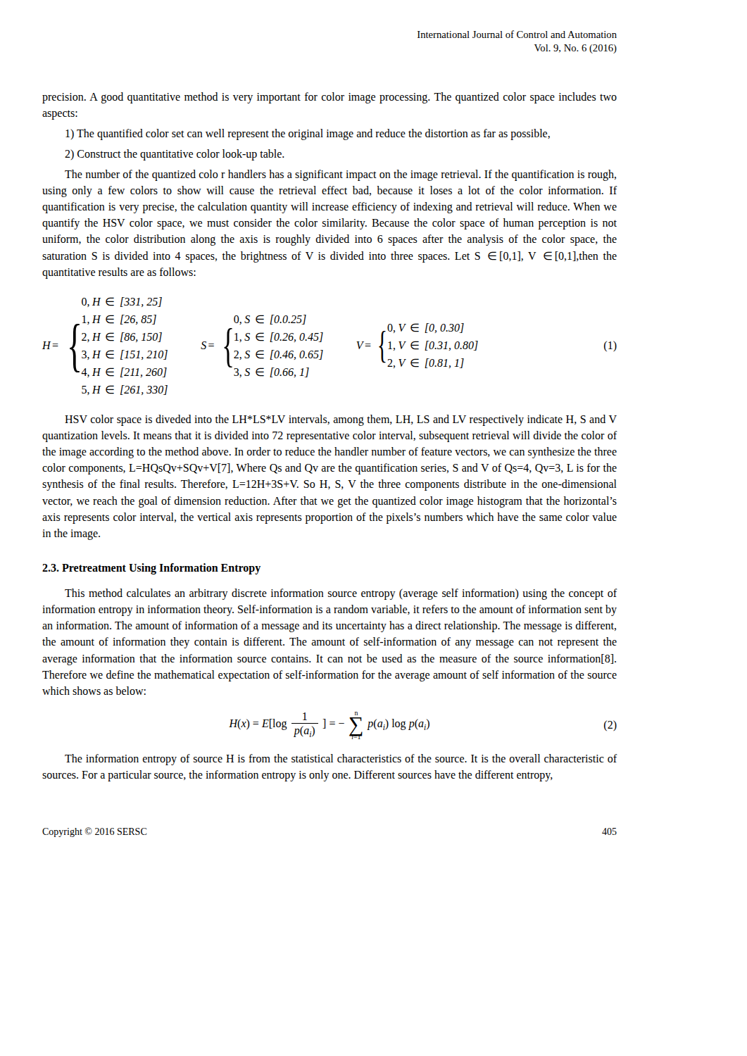International Journal of Control and Automation
Vol. 9, No. 6 (2016)
precision. A good quantitative method is very important for color image processing. The quantized color space includes two aspects:
1) The quantified color set can well represent the original image and reduce the distortion as far as possible,
2) Construct the quantitative color look-up table.
The number of the quantized colo r handlers has a significant impact on the image retrieval. If the quantification is rough, using only a few colors to show will cause the retrieval effect bad, because it loses a lot of the color information. If quantification is very precise, the calculation quantity will increase efficiency of indexing and retrieval will reduce. When we quantify the HSV color space, we must consider the color similarity. Because the color space of human perception is not uniform, the color distribution along the axis is roughly divided into 6 spaces after the analysis of the color space, the saturation S is divided into 4 spaces, the brightness of V is divided into three spaces. Let S ∈[0,1], V ∈[0,1],then the quantitative results are as follows:
H= {
| 0, | H | ∈ | [331, 25] |
| 1, | H | ∈ | [26, 85] |
| 2, | H | ∈ | [86, 150] |
| 3, | H | ∈ | [151, 210] |
| 4, | H | ∈ | [211, 260] |
| 5, | H | ∈ | [261, 330] |
S= {
| 0, | S | ∈ | [0.0.25] |
| 1, | S | ∈ | [0.26, 0.45] |
| 2, | S | ∈ | [0.46, 0.65] |
| 3, | S | ∈ | [0.66, 1] |
V= {
| 0, | V | ∈ | [0, 0.30] |
| 1, | V | ∈ | [0.31, 0.80] |
| 2, | V | ∈ | [0.81, 1] |
(1)
HSV color space is diveded into the LH*LS*LV intervals, among them, LH, LS and LV respectively indicate H, S and V quantization levels. It means that it is divided into 72 representative color interval, subsequent retrieval will divide the color of the image according to the method above. In order to reduce the handler number of feature vectors, we can synthesize the three color components, L=HQsQv+SQv+V[7], Where Qs and Qv are the quantification series, S and V of Qs=4, Qv=3, L is for the synthesis of the final results. Therefore, L=12H+3S+V. So H, S, V the three components distribute in the one-dimensional vector, we reach the goal of dimension reduction. After that we get the quantized color image histogram that the horizontal’s axis represents color interval, the vertical axis represents proportion of the pixels’s numbers which have the same color value in the image.
2.3. Pretreatment Using Information Entropy
This method calculates an arbitrary discrete information source entropy (average self information) using the concept of information entropy in information theory. Self-information is a random variable, it refers to the amount of information sent by an information. The amount of information of a message and its uncertainty has a direct relationship. The message is different, the amount of information they contain is different. The amount of self-information of any message can not represent the average information that the information source contains. It can not be used as the measure of the source information[8]. Therefore we define the mathematical expectation of self-information for the average amount of self information of the source which shows as below:
H(x) = E[log 1 p(ai) ] = − n ∑ i=1 p(ai) log p(ai) (2)
The information entropy of source H is from the statistical characteristics of the source. It is the overall characteristic of sources. For a particular source, the information entropy is only one. Different sources have the different entropy,
Copyright © 2016 SERSC 405